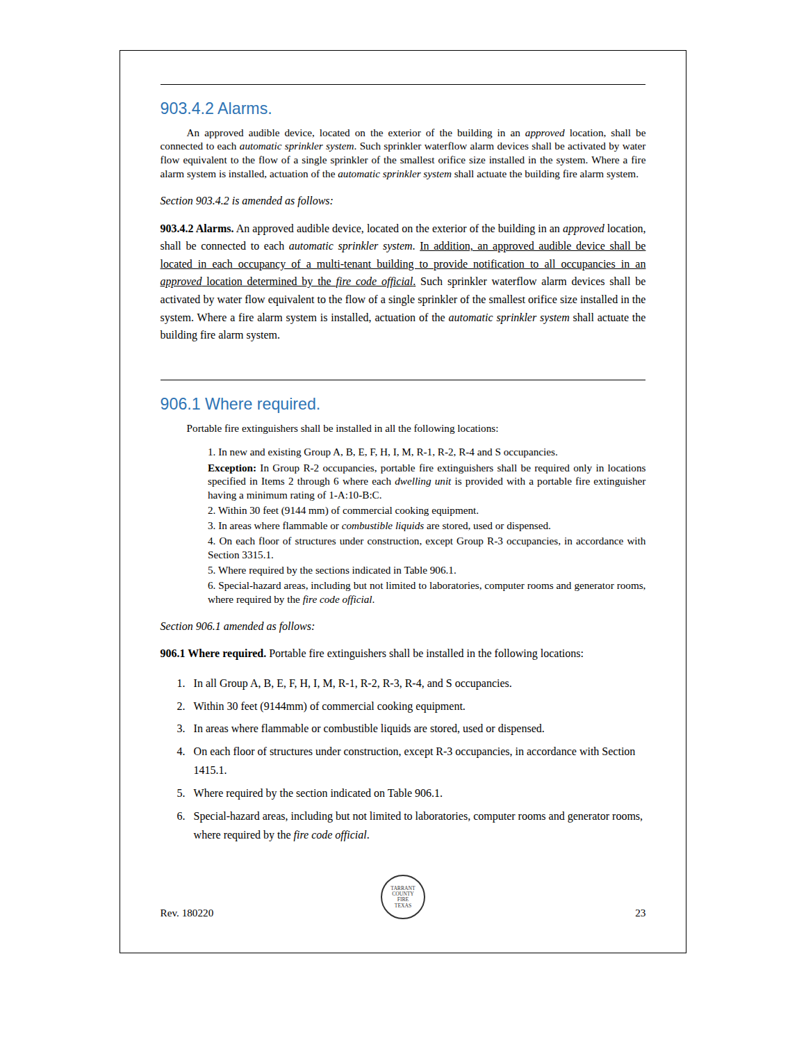903.4.2 Alarms.
An approved audible device, located on the exterior of the building in an approved location, shall be connected to each automatic sprinkler system. Such sprinkler waterflow alarm devices shall be activated by water flow equivalent to the flow of a single sprinkler of the smallest orifice size installed in the system. Where a fire alarm system is installed, actuation of the automatic sprinkler system shall actuate the building fire alarm system.
Section 903.4.2 is amended as follows:
903.4.2 Alarms. An approved audible device, located on the exterior of the building in an approved location, shall be connected to each automatic sprinkler system. In addition, an approved audible device shall be located in each occupancy of a multi-tenant building to provide notification to all occupancies in an approved location determined by the fire code official. Such sprinkler waterflow alarm devices shall be activated by water flow equivalent to the flow of a single sprinkler of the smallest orifice size installed in the system. Where a fire alarm system is installed, actuation of the automatic sprinkler system shall actuate the building fire alarm system.
906.1 Where required.
Portable fire extinguishers shall be installed in all the following locations:
1. In new and existing Group A, B, E, F, H, I, M, R-1, R-2, R-4 and S occupancies.
Exception: In Group R-2 occupancies, portable fire extinguishers shall be required only in locations specified in Items 2 through 6 where each dwelling unit is provided with a portable fire extinguisher having a minimum rating of 1-A:10-B:C.
2. Within 30 feet (9144 mm) of commercial cooking equipment.
3. In areas where flammable or combustible liquids are stored, used or dispensed.
4. On each floor of structures under construction, except Group R-3 occupancies, in accordance with Section 3315.1.
5. Where required by the sections indicated in Table 906.1.
6. Special-hazard areas, including but not limited to laboratories, computer rooms and generator rooms, where required by the fire code official.
Section 906.1 amended as follows:
906.1 Where required. Portable fire extinguishers shall be installed in the following locations:
In all Group A, B, E, F, H, I, M, R-1, R-2, R-3, R-4, and S occupancies.
Within 30 feet (9144mm) of commercial cooking equipment.
In areas where flammable or combustible liquids are stored, used or dispensed.
On each floor of structures under construction, except R-3 occupancies, in accordance with Section 1415.1.
Where required by the section indicated on Table 906.1.
Special-hazard areas, including but not limited to laboratories, computer rooms and generator rooms, where required by the fire code official.
Rev. 180220
TARRANT
COUNTY
FIRE
TEXAS
23